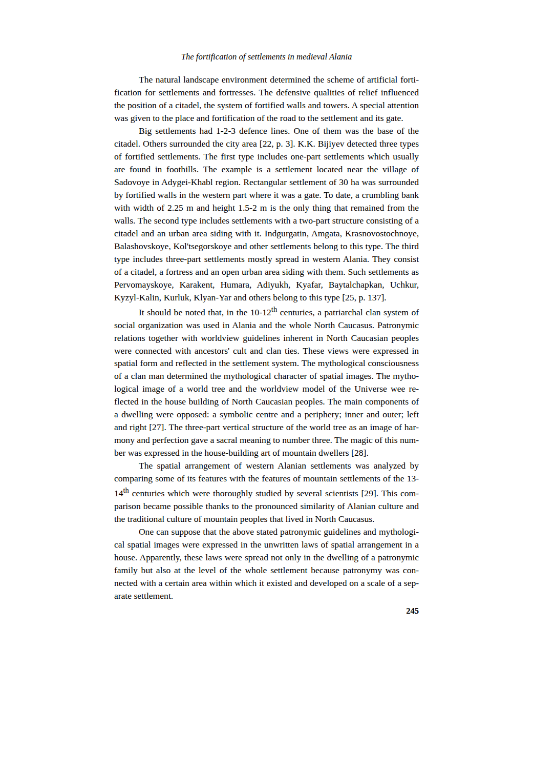The fortification of settlements in medieval Alania
The natural landscape environment determined the scheme of artificial fortification for settlements and fortresses. The defensive qualities of relief influenced the position of a citadel, the system of fortified walls and towers. A special attention was given to the place and fortification of the road to the settlement and its gate.
Big settlements had 1-2-3 defence lines. One of them was the base of the citadel. Others surrounded the city area [22, p. 3]. K.K. Bijiyev detected three types of fortified settlements. The first type includes one-part settlements which usually are found in foothills. The example is a settlement located near the village of Sadovoye in Adygei-Khabl region. Rectangular settlement of 30 ha was surrounded by fortified walls in the western part where it was a gate. To date, a crumbling bank with width of 2.25 m and height 1.5-2 m is the only thing that remained from the walls. The second type includes settlements with a two-part structure consisting of a citadel and an urban area siding with it. Indgurgatin, Amgata, Krasnovostochnoye, Balashovskoye, Kol'tsegorskoye and other settlements belong to this type. The third type includes three-part settlements mostly spread in western Alania. They consist of a citadel, a fortress and an open urban area siding with them. Such settlements as Pervomayskoye, Karakent, Humara, Adiyukh, Kyafar, Baytalchapkan, Uchkur, Kyzyl-Kalin, Kurluk, Klyan-Yar and others belong to this type [25, p. 137].
It should be noted that, in the 10-12th centuries, a patriarchal clan system of social organization was used in Alania and the whole North Caucasus. Patronymic relations together with worldview guidelines inherent in North Caucasian peoples were connected with ancestors' cult and clan ties. These views were expressed in spatial form and reflected in the settlement system. The mythological consciousness of a clan man determined the mythological character of spatial images. The mythological image of a world tree and the worldview model of the Universe wee reflected in the house building of North Caucasian peoples. The main components of a dwelling were opposed: a symbolic centre and a periphery; inner and outer; left and right [27]. The three-part vertical structure of the world tree as an image of harmony and perfection gave a sacral meaning to number three. The magic of this number was expressed in the house-building art of mountain dwellers [28].
The spatial arrangement of western Alanian settlements was analyzed by comparing some of its features with the features of mountain settlements of the 13-14th centuries which were thoroughly studied by several scientists [29]. This comparison became possible thanks to the pronounced similarity of Alanian culture and the traditional culture of mountain peoples that lived in North Caucasus.
One can suppose that the above stated patronymic guidelines and mythological spatial images were expressed in the unwritten laws of spatial arrangement in a house. Apparently, these laws were spread not only in the dwelling of a patronymic family but also at the level of the whole settlement because patronymy was connected with a certain area within which it existed and developed on a scale of a separate settlement.
245